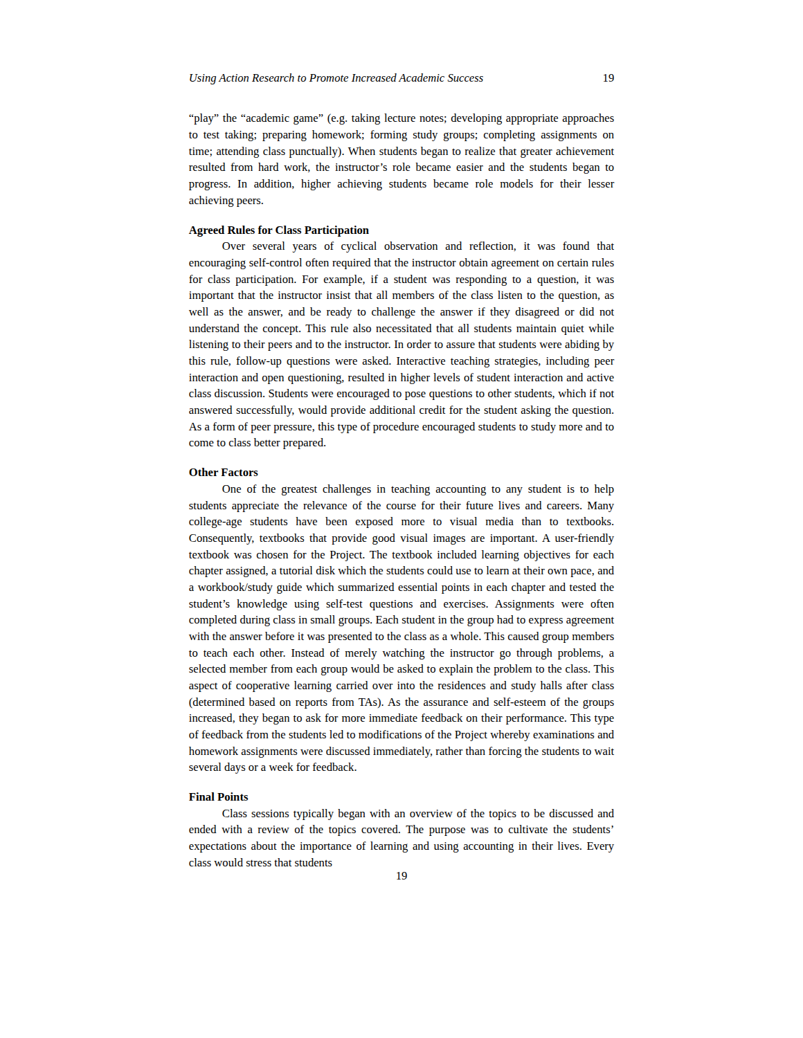Using Action Research to Promote Increased Academic Success 19
“play” the “academic game” (e.g. taking lecture notes; developing appropriate approaches to test taking; preparing homework; forming study groups; completing assignments on time; attending class punctually). When students began to realize that greater achievement resulted from hard work, the instructor’s role became easier and the students began to progress. In addition, higher achieving students became role models for their lesser achieving peers.
Agreed Rules for Class Participation
Over several years of cyclical observation and reflection, it was found that encouraging self-control often required that the instructor obtain agreement on certain rules for class participation. For example, if a student was responding to a question, it was important that the instructor insist that all members of the class listen to the question, as well as the answer, and be ready to challenge the answer if they disagreed or did not understand the concept. This rule also necessitated that all students maintain quiet while listening to their peers and to the instructor. In order to assure that students were abiding by this rule, follow-up questions were asked. Interactive teaching strategies, including peer interaction and open questioning, resulted in higher levels of student interaction and active class discussion. Students were encouraged to pose questions to other students, which if not answered successfully, would provide additional credit for the student asking the question. As a form of peer pressure, this type of procedure encouraged students to study more and to come to class better prepared.
Other Factors
One of the greatest challenges in teaching accounting to any student is to help students appreciate the relevance of the course for their future lives and careers. Many college-age students have been exposed more to visual media than to textbooks. Consequently, textbooks that provide good visual images are important. A user-friendly textbook was chosen for the Project. The textbook included learning objectives for each chapter assigned, a tutorial disk which the students could use to learn at their own pace, and a workbook/study guide which summarized essential points in each chapter and tested the student’s knowledge using self-test questions and exercises. Assignments were often completed during class in small groups. Each student in the group had to express agreement with the answer before it was presented to the class as a whole. This caused group members to teach each other. Instead of merely watching the instructor go through problems, a selected member from each group would be asked to explain the problem to the class. This aspect of cooperative learning carried over into the residences and study halls after class (determined based on reports from TAs). As the assurance and self-esteem of the groups increased, they began to ask for more immediate feedback on their performance. This type of feedback from the students led to modifications of the Project whereby examinations and homework assignments were discussed immediately, rather than forcing the students to wait several days or a week for feedback.
Final Points
Class sessions typically began with an overview of the topics to be discussed and ended with a review of the topics covered. The purpose was to cultivate the students’ expectations about the importance of learning and using accounting in their lives. Every class would stress that students
19